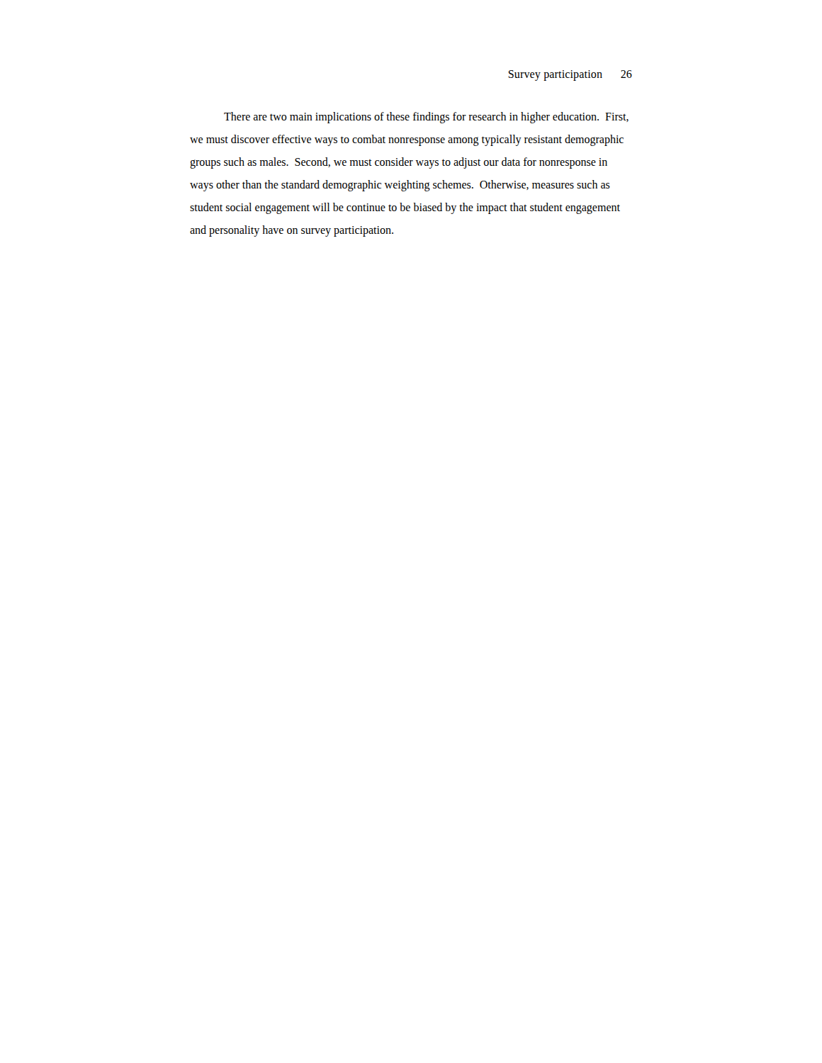Survey participation26
There are two main implications of these findings for research in higher education. First, we must discover effective ways to combat nonresponse among typically resistant demographic groups such as males. Second, we must consider ways to adjust our data for nonresponse in ways other than the standard demographic weighting schemes. Otherwise, measures such as student social engagement will be continue to be biased by the impact that student engagement and personality have on survey participation.